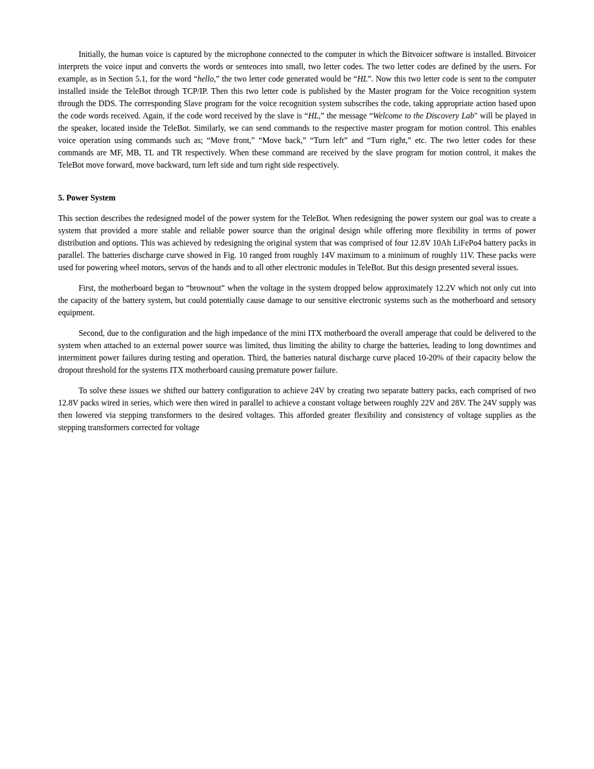Initially, the human voice is captured by the microphone connected to the computer in which the Bitvoicer software is installed. Bitvoicer interprets the voice input and converts the words or sentences into small, two letter codes. The two letter codes are defined by the users. For example, as in Section 5.1, for the word “hello,” the two letter code generated would be “HL”. Now this two letter code is sent to the computer installed inside the TeleBot through TCP/IP. Then this two letter code is published by the Master program for the Voice recognition system through the DDS. The corresponding Slave program for the voice recognition system subscribes the code, taking appropriate action based upon the code words received. Again, if the code word received by the slave is “HL,” the message “Welcome to the Discovery Lab" will be played in the speaker, located inside the TeleBot. Similarly, we can send commands to the respective master program for motion control. This enables voice operation using commands such as; “Move front,” “Move back,” “Turn left” and “Turn right,” etc. The two letter codes for these commands are MF, MB, TL and TR respectively. When these command are received by the slave program for motion control, it makes the TeleBot move forward, move backward, turn left side and turn right side respectively.
5. Power System
This section describes the redesigned model of the power system for the TeleBot. When redesigning the power system our goal was to create a system that provided a more stable and reliable power source than the original design while offering more flexibility in terms of power distribution and options. This was achieved by redesigning the original system that was comprised of four 12.8V 10Ah LiFePo4 battery packs in parallel. The batteries discharge curve showed in Fig. 10 ranged from roughly 14V maximum to a minimum of roughly 11V. These packs were used for powering wheel motors, servos of the hands and to all other electronic modules in TeleBot. But this design presented several issues.
First, the motherboard began to “brownout” when the voltage in the system dropped below approximately 12.2V which not only cut into the capacity of the battery system, but could potentially cause damage to our sensitive electronic systems such as the motherboard and sensory equipment.
Second, due to the configuration and the high impedance of the mini ITX motherboard the overall amperage that could be delivered to the system when attached to an external power source was limited, thus limiting the ability to charge the batteries, leading to long downtimes and intermittent power failures during testing and operation. Third, the batteries natural discharge curve placed 10-20% of their capacity below the dropout threshold for the systems ITX motherboard causing premature power failure.
To solve these issues we shifted our battery configuration to achieve 24V by creating two separate battery packs, each comprised of two 12.8V packs wired in series, which were then wired in parallel to achieve a constant voltage between roughly 22V and 28V. The 24V supply was then lowered via stepping transformers to the desired voltages. This afforded greater flexibility and consistency of voltage supplies as the stepping transformers corrected for voltage